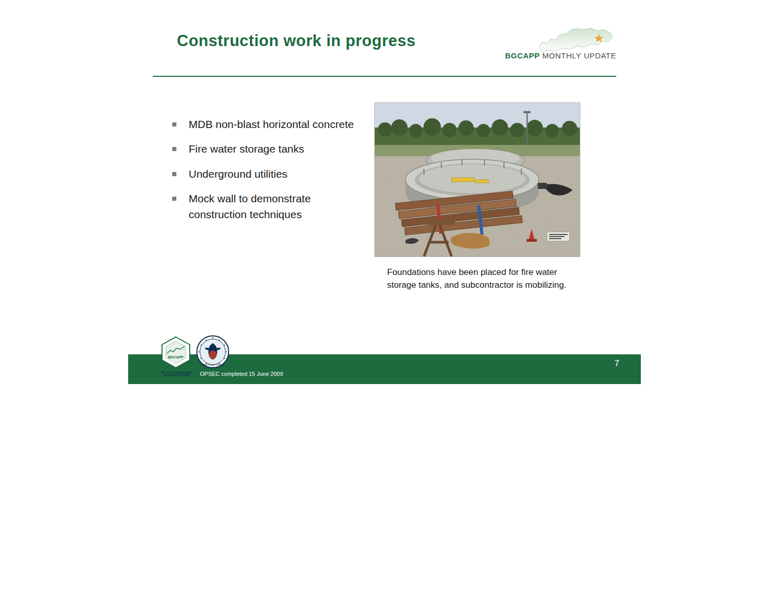Construction work in progress
BGCAPP MONTHLY UPDATE
MDB non-blast horizontal concrete
Fire water storage tanks
Underground utilities
Mock wall to demonstrate construction techniques
Foundations have been placed for fire water storage tanks, and subcontractor is mobilizing.
7
OPSEC completed 15 June 2009
BGCAPP
Blue Grass Chemical Agent-
Destruction Pilot Plant
DEPARTMENT OF DEFENSE